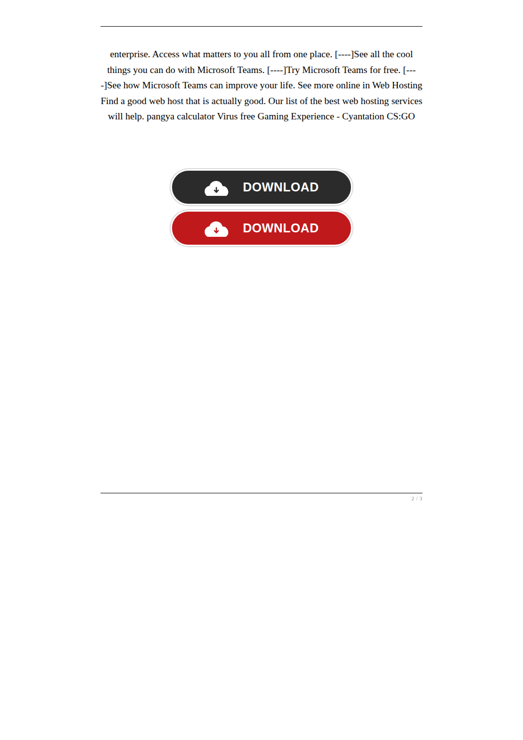enterprise. Access what matters to you all from one place. [----]See all the cool things you can do with Microsoft Teams. [----]Try Microsoft Teams for free. [----]See how Microsoft Teams can improve your life. See more online in Web Hosting Find a good web host that is actually good. Our list of the best web hosting services will help. pangya calculator Virus free Gaming Experience - Cyantation CS:GO
DOWNLOAD DOWNLOAD
2 / 3